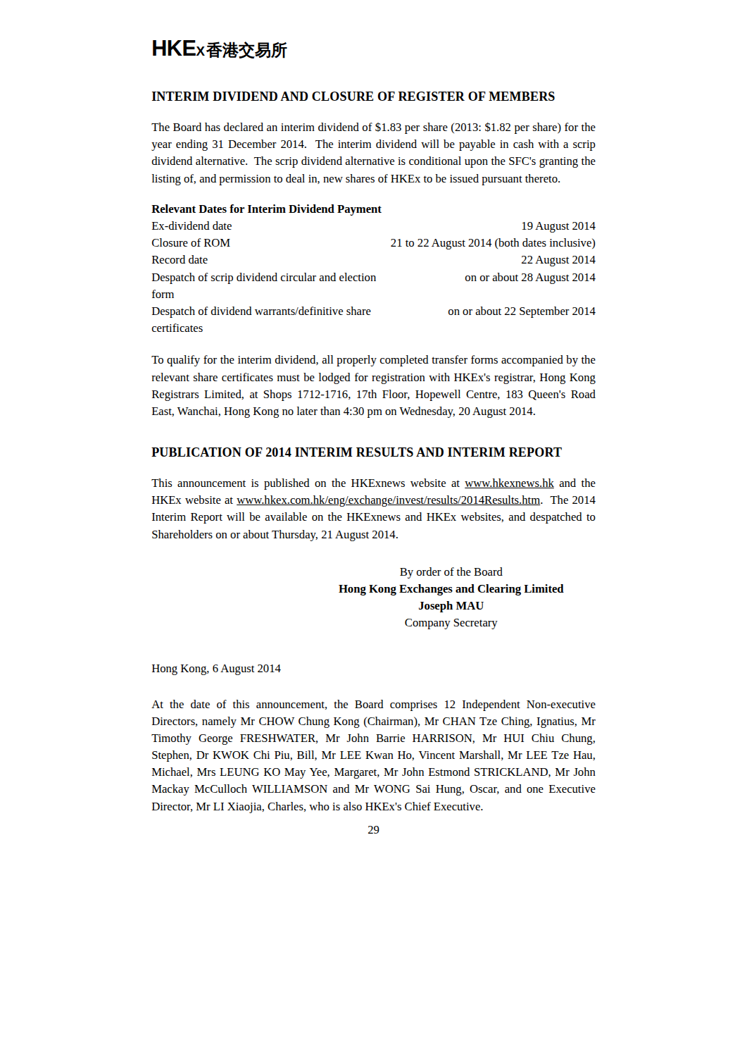HKE X香港交易所
INTERIM DIVIDEND AND CLOSURE OF REGISTER OF MEMBERS
The Board has declared an interim dividend of $1.83 per share (2013: $1.82 per share) for the year ending 31 December 2014. The interim dividend will be payable in cash with a scrip dividend alternative. The scrip dividend alternative is conditional upon the SFC's granting the listing of, and permission to deal in, new shares of HKEx to be issued pursuant thereto.
Relevant Dates for Interim Dividend Payment
| Ex-dividend date | 19 August 2014 |
| Closure of ROM | 21 to 22 August 2014 (both dates inclusive) |
| Record date | 22 August 2014 |
| Despatch of scrip dividend circular and election form | on or about 28 August 2014 |
| Despatch of dividend warrants/definitive share certificates | on or about 22 September 2014 |
To qualify for the interim dividend, all properly completed transfer forms accompanied by the relevant share certificates must be lodged for registration with HKEx's registrar, Hong Kong Registrars Limited, at Shops 1712-1716, 17th Floor, Hopewell Centre, 183 Queen's Road East, Wanchai, Hong Kong no later than 4:30 pm on Wednesday, 20 August 2014.
PUBLICATION OF 2014 INTERIM RESULTS AND INTERIM REPORT
This announcement is published on the HKExnews website at www.hkexnews.hk and the HKEx website at www.hkex.com.hk/eng/exchange/invest/results/2014Results.htm. The 2014 Interim Report will be available on the HKExnews and HKEx websites, and despatched to Shareholders on or about Thursday, 21 August 2014.
By order of the Board Hong Kong Exchanges and Clearing Limited
Joseph MAU
Company Secretary
Hong Kong, 6 August 2014
At the date of this announcement, the Board comprises 12 Independent Non-executive Directors, namely Mr CHOW Chung Kong (Chairman), Mr CHAN Tze Ching, Ignatius, Mr Timothy George FRESHWATER, Mr John Barrie HARRISON, Mr HUI Chiu Chung, Stephen, Dr KWOK Chi Piu, Bill, Mr LEE Kwan Ho, Vincent Marshall, Mr LEE Tze Hau, Michael, Mrs LEUNG KO May Yee, Margaret, Mr John Estmond STRICKLAND, Mr John Mackay McCulloch WILLIAMSON and Mr WONG Sai Hung, Oscar, and one Executive Director, Mr LI Xiaojia, Charles, who is also HKEx's Chief Executive.
29